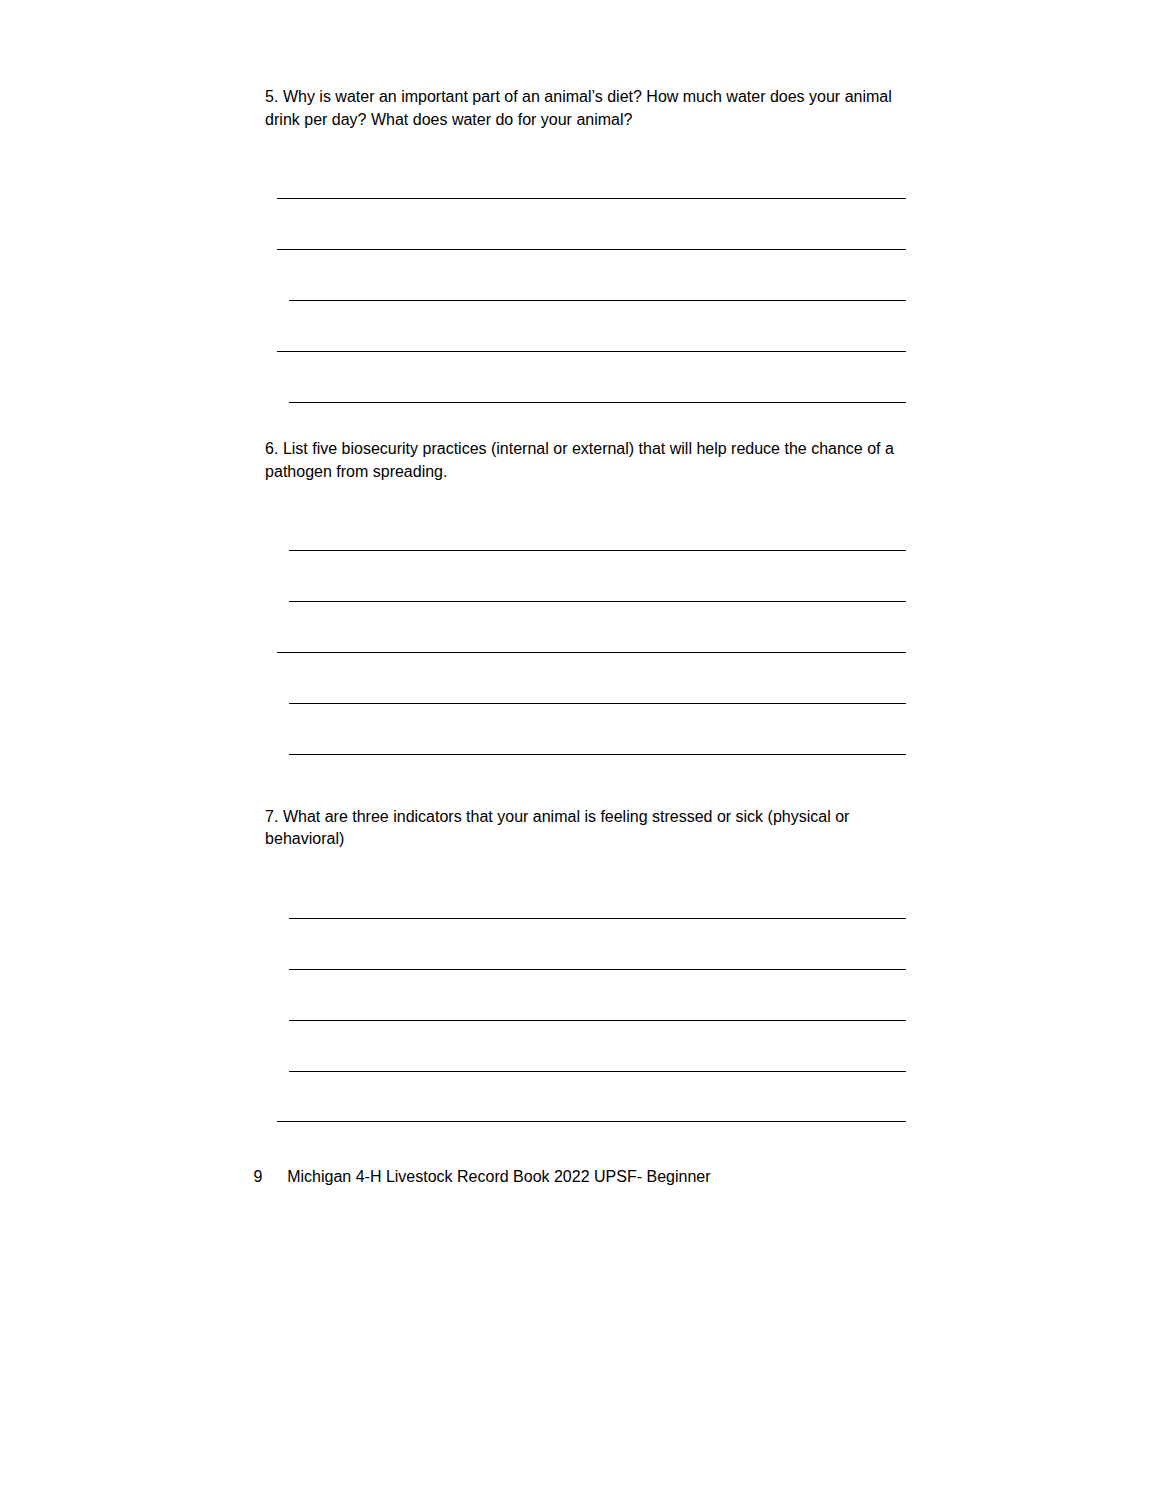5. Why is water an important part of an animal’s diet? How much water does your animal drink per day? What does water do for your animal?
6. List five biosecurity practices (internal or external) that will help reduce the chance of a pathogen from spreading.
7. What are three indicators that your animal is feeling stressed or sick (physical or behavioral)
9 Michigan 4-H Livestock Record Book 2022 UPSF- Beginner